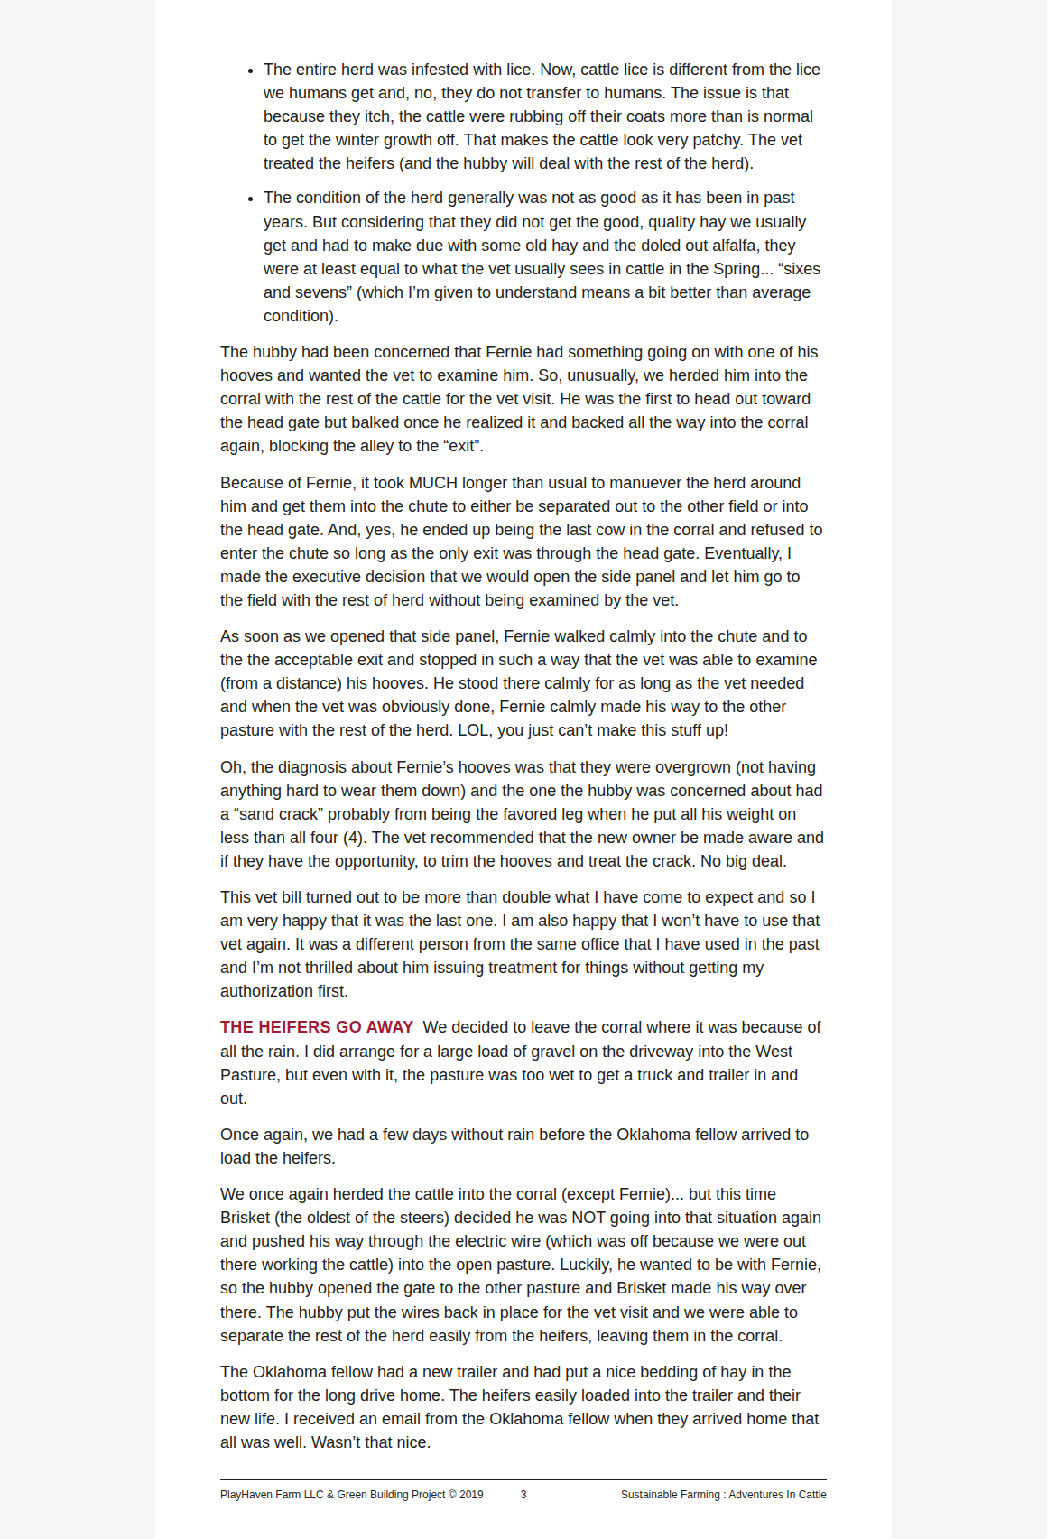The entire herd was infested with lice. Now, cattle lice is different from the lice we humans get and, no, they do not transfer to humans. The issue is that because they itch, the cattle were rubbing off their coats more than is normal to get the winter growth off. That makes the cattle look very patchy. The vet treated the heifers (and the hubby will deal with the rest of the herd).
The condition of the herd generally was not as good as it has been in past years. But considering that they did not get the good, quality hay we usually get and had to make due with some old hay and the doled out alfalfa, they were at least equal to what the vet usually sees in cattle in the Spring... “sixes and sevens” (which I’m given to understand means a bit better than average condition).
The hubby had been concerned that Fernie had something going on with one of his hooves and wanted the vet to examine him. So, unusually, we herded him into the corral with the rest of the cattle for the vet visit. He was the first to head out toward the head gate but balked once he realized it and backed all the way into the corral again, blocking the alley to the “exit”.
Because of Fernie, it took MUCH longer than usual to manuever the herd around him and get them into the chute to either be separated out to the other field or into the head gate. And, yes, he ended up being the last cow in the corral and refused to enter the chute so long as the only exit was through the head gate. Eventually, I made the executive decision that we would open the side panel and let him go to the field with the rest of herd without being examined by the vet.
As soon as we opened that side panel, Fernie walked calmly into the chute and to the the acceptable exit and stopped in such a way that the vet was able to examine (from a distance) his hooves. He stood there calmly for as long as the vet needed and when the vet was obviously done, Fernie calmly made his way to the other pasture with the rest of the herd. LOL, you just can’t make this stuff up!
Oh, the diagnosis about Fernie’s hooves was that they were overgrown (not having anything hard to wear them down) and the one the hubby was concerned about had a “sand crack” probably from being the favored leg when he put all his weight on less than all four (4). The vet recommended that the new owner be made aware and if they have the opportunity, to trim the hooves and treat the crack. No big deal.
This vet bill turned out to be more than double what I have come to expect and so I am very happy that it was the last one. I am also happy that I won’t have to use that vet again. It was a different person from the same office that I have used in the past and I’m not thrilled about him issuing treatment for things without getting my authorization first.
THE HEIFERS GO AWAY We decided to leave the corral where it was because of all the rain. I did arrange for a large load of gravel on the driveway into the West Pasture, but even with it, the pasture was too wet to get a truck and trailer in and out.
Once again, we had a few days without rain before the Oklahoma fellow arrived to load the heifers.
We once again herded the cattle into the corral (except Fernie)... but this time Brisket (the oldest of the steers) decided he was NOT going into that situation again and pushed his way through the electric wire (which was off because we were out there working the cattle) into the open pasture. Luckily, he wanted to be with Fernie, so the hubby opened the gate to the other pasture and Brisket made his way over there. The hubby put the wires back in place for the vet visit and we were able to separate the rest of the herd easily from the heifers, leaving them in the corral.
The Oklahoma fellow had a new trailer and had put a nice bedding of hay in the bottom for the long drive home. The heifers easily loaded into the trailer and their new life. I received an email from the Oklahoma fellow when they arrived home that all was well. Wasn’t that nice.
PlayHaven Farm LLC & Green Building Project © 2019 3 Sustainable Farming : Adventures In Cattle